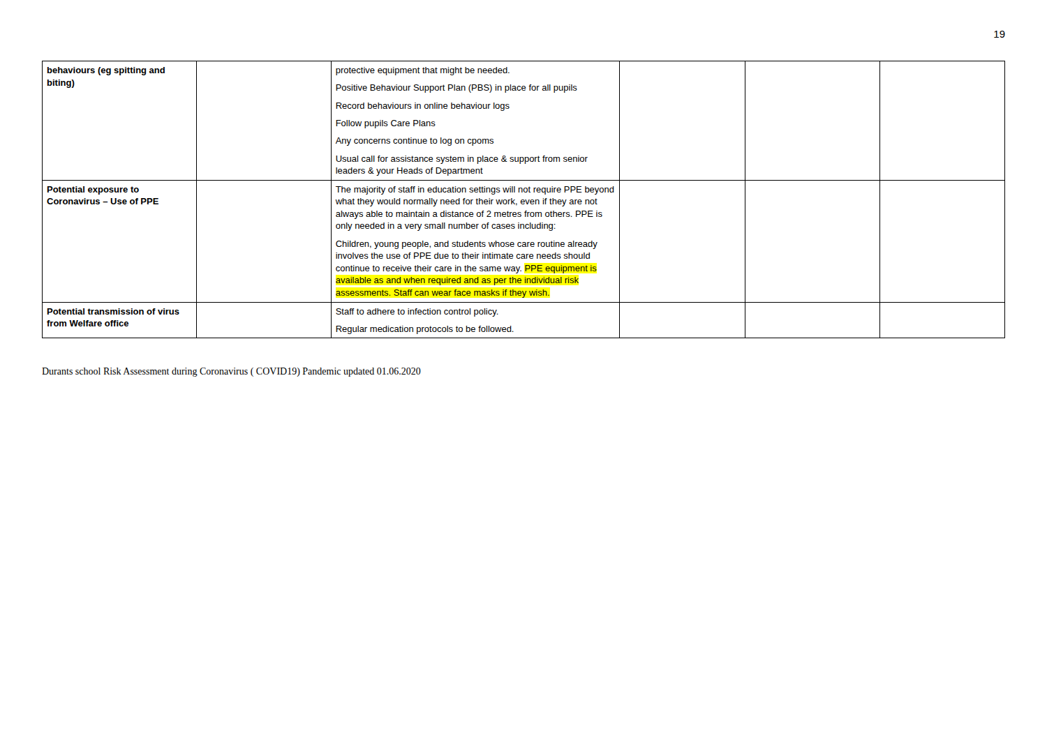19
| behaviours (eg spitting and biting) | | protective equipment that might be needed. Positive Behaviour Support Plan (PBS) in place for all pupils Record behaviours in online behaviour logs Follow pupils Care Plans Any concerns continue to log on cpoms Usual call for assistance system in place & support from senior leaders & your Heads of Department | | | |
| Potential exposure to Coronavirus – Use of PPE | | The majority of staff in education settings will not require PPE beyond what they would normally need for their work, even if they are not always able to maintain a distance of 2 metres from others. PPE is only needed in a very small number of cases including: Children, young people, and students whose care routine already involves the use of PPE due to their intimate care needs should continue to receive their care in the same way. PPE equipment is available as and when required and as per the individual risk assessments. Staff can wear face masks if they wish. | | | |
| Potential transmission of virus from Welfare office | | Staff to adhere to infection control policy. Regular medication protocols to be followed. | | | |
Durants school Risk Assessment during Coronavirus ( COVID19) Pandemic updated 01.06.2020